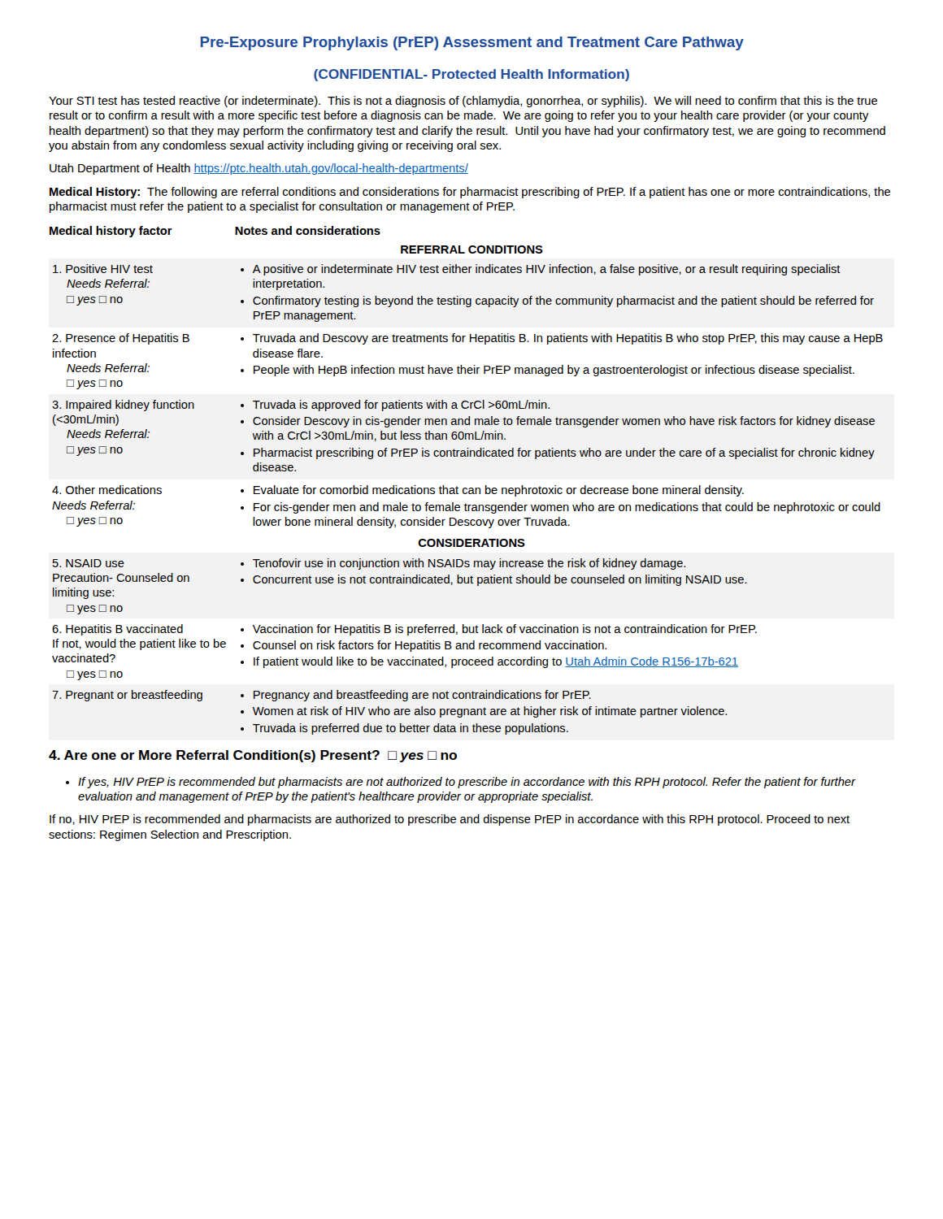Pre-Exposure Prophylaxis (PrEP) Assessment and Treatment Care Pathway
(CONFIDENTIAL- Protected Health Information)
Your STI test has tested reactive (or indeterminate). This is not a diagnosis of (chlamydia, gonorrhea, or syphilis). We will need to confirm that this is the true result or to confirm a result with a more specific test before a diagnosis can be made. We are going to refer you to your health care provider (or your county health department) so that they may perform the confirmatory test and clarify the result. Until you have had your confirmatory test, we are going to recommend you abstain from any condomless sexual activity including giving or receiving oral sex.
Utah Department of Health https://ptc.health.utah.gov/local-health-departments/
Medical History: The following are referral conditions and considerations for pharmacist prescribing of PrEP. If a patient has one or more contraindications, the pharmacist must refer the patient to a specialist for consultation or management of PrEP.
| Medical history factor | Notes and considerations |
| --- | --- |
| REFERRAL CONDITIONS |
| 1. Positive HIV test Needs Referral: □ yes □ no | A positive or indeterminate HIV test either indicates HIV infection, a false positive, or a result requiring specialist interpretation. Confirmatory testing is beyond the testing capacity of the community pharmacist and the patient should be referred for PrEP management. |
| 2. Presence of Hepatitis B infection Needs Referral: □ yes □ no | Truvada and Descovy are treatments for Hepatitis B. In patients with Hepatitis B who stop PrEP, this may cause a HepB disease flare. People with HepB infection must have their PrEP managed by a gastroenterologist or infectious disease specialist. |
| 3. Impaired kidney function (<30mL/min) Needs Referral: □ yes □ no | Truvada is approved for patients with a CrCl >60mL/min. Consider Descovy in cis-gender men and male to female transgender women who have risk factors for kidney disease with a CrCl >30mL/min, but less than 60mL/min. Pharmacist prescribing of PrEP is contraindicated for patients who are under the care of a specialist for chronic kidney disease. |
| 4. Other medications Needs Referral: □ yes □ no | Evaluate for comorbid medications that can be nephrotoxic or decrease bone mineral density. For cis-gender men and male to female transgender women who are on medications that could be nephrotoxic or could lower bone mineral density, consider Descovy over Truvada. |
| CONSIDERATIONS |
| 5. NSAID use Precaution- Counseled on limiting use: □ yes □ no | Tenofovir use in conjunction with NSAIDs may increase the risk of kidney damage. Concurrent use is not contraindicated, but patient should be counseled on limiting NSAID use. |
| 6. Hepatitis B vaccinated If not, would the patient like to be vaccinated? □ yes □ no | Vaccination for Hepatitis B is preferred, but lack of vaccination is not a contraindication for PrEP. Counsel on risk factors for Hepatitis B and recommend vaccination. If patient would like to be vaccinated, proceed according to Utah Admin Code R156-17b-621 |
| 7. Pregnant or breastfeeding | Pregnancy and breastfeeding are not contraindications for PrEP. Women at risk of HIV who are also pregnant are at higher risk of intimate partner violence. Truvada is preferred due to better data in these populations. |
4. Are one or More Referral Condition(s) Present? □ yes □ no
If yes, HIV PrEP is recommended but pharmacists are not authorized to prescribe in accordance with this RPH protocol. Refer the patient for further evaluation and management of PrEP by the patient's healthcare provider or appropriate specialist.
If no, HIV PrEP is recommended and pharmacists are authorized to prescribe and dispense PrEP in accordance with this RPH protocol. Proceed to next sections: Regimen Selection and Prescription.